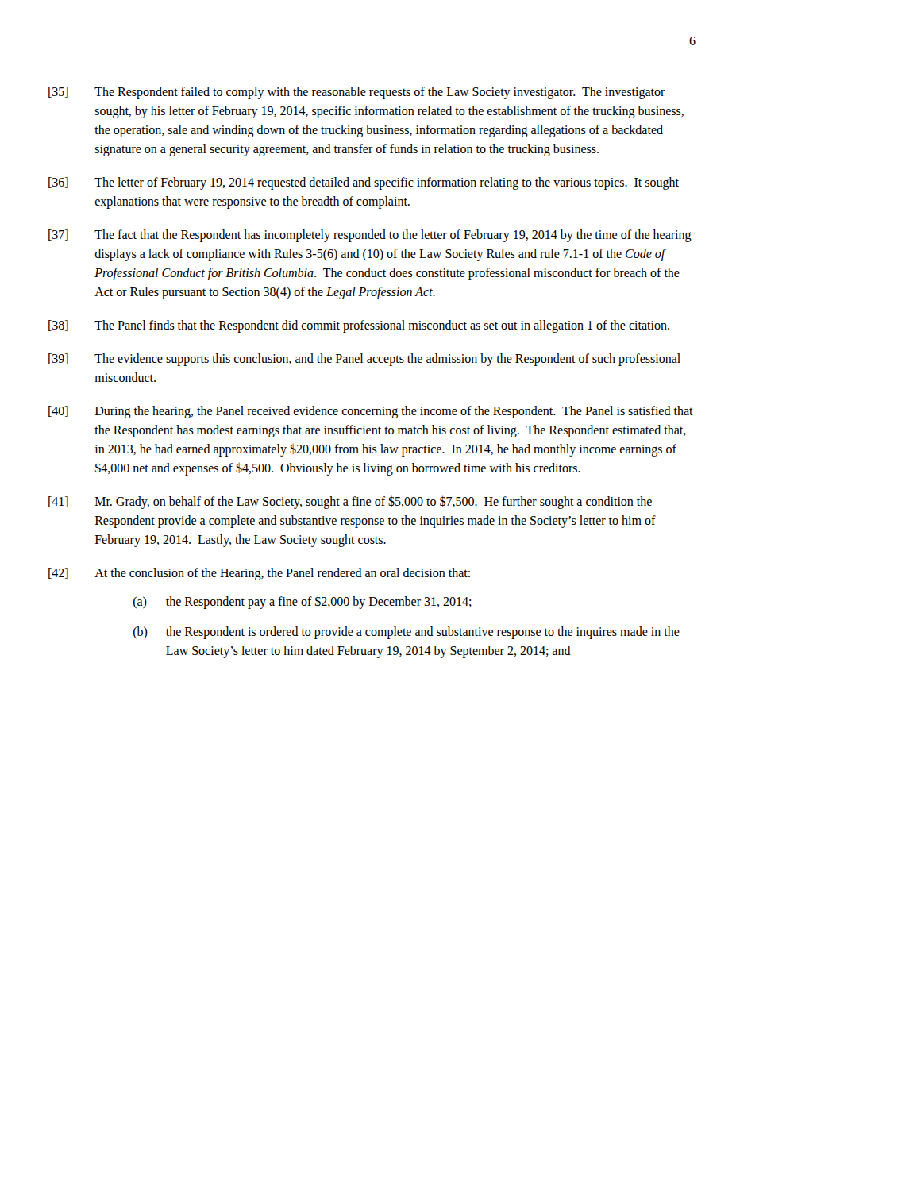6
[35]
The Respondent failed to comply with the reasonable requests of the Law Society investigator. The investigator sought, by his letter of February 19, 2014, specific information related to the establishment of the trucking business, the operation, sale and winding down of the trucking business, information regarding allegations of a backdated signature on a general security agreement, and transfer of funds in relation to the trucking business.
[36]
The letter of February 19, 2014 requested detailed and specific information relating to the various topics. It sought explanations that were responsive to the breadth of complaint.
[37]
The fact that the Respondent has incompletely responded to the letter of February 19, 2014 by the time of the hearing displays a lack of compliance with Rules 3-5(6) and (10) of the Law Society Rules and rule 7.1-1 of the Code of Professional Conduct for British Columbia. The conduct does constitute professional misconduct for breach of the Act or Rules pursuant to Section 38(4) of the Legal Profession Act.
[38]
The Panel finds that the Respondent did commit professional misconduct as set out in allegation 1 of the citation.
[39]
The evidence supports this conclusion, and the Panel accepts the admission by the Respondent of such professional misconduct.
[40]
During the hearing, the Panel received evidence concerning the income of the Respondent. The Panel is satisfied that the Respondent has modest earnings that are insufficient to match his cost of living. The Respondent estimated that, in 2013, he had earned approximately $20,000 from his law practice. In 2014, he had monthly income earnings of $4,000 net and expenses of $4,500. Obviously he is living on borrowed time with his creditors.
[41]
Mr. Grady, on behalf of the Law Society, sought a fine of $5,000 to $7,500. He further sought a condition the Respondent provide a complete and substantive response to the inquiries made in the Society’s letter to him of February 19, 2014. Lastly, the Law Society sought costs.
[42]
At the conclusion of the Hearing, the Panel rendered an oral decision that:
(a) the Respondent pay a fine of $2,000 by December 31, 2014;
(b) the Respondent is ordered to provide a complete and substantive response to the inquires made in the Law Society’s letter to him dated February 19, 2014 by September 2, 2014; and